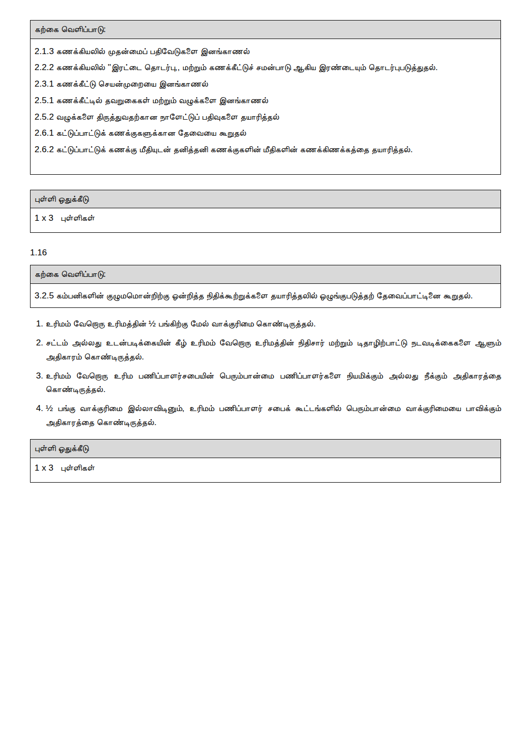கற்கை வெளிப்பாடு:
2.1.3 கணக்கியலில் முதன்மைப் பதிவேடுகளை இனங்காணல்
2.2.2 கணக்கியலில் ''இரட்டை தொடர்பு,, மற்றும் கணக்கீட்டுச் சமன்பாடு ஆகிய இரண்டையும் தொடர்புபடுத்துதல்.
2.3.1 கணக்கீட்டு செயன்முறையை இனங்காணல்
2.5.1 கணக்கீட்டில் தவறுகைகள் மற்றும் வழுக்களை இனங்காணல்
2.5.2 வழுக்களை திருத்துவதற்கான நாளேட்டுப் பதிவுகளை தயாரித்தல்
2.6.1 கட்டுப்பாட்டுக் கணக்குகளுக்கான தேவையை கூறுதல்
2.6.2 கட்டுப்பாட்டுக் கணக்கு மீதியுடன் தனித்தனி கணக்குகளின் மீதிகளின் கணக்கிணக்கத்தை தயாரித்தல்.
புள்ளி ஒதுக்கீடு
1 x 3 புள்ளிகள்
1.16
கற்கை வெளிப்பாடு:
3.2.5 கம்பனிகளின் குழுமமொன்றிற்கு ஒன்றித்த நிதிக்கூற்றுக்களை தயாரித்தலில் ஒழுங்குபடுத்தற் தேவைப்பாட்டினை கூறுதல்.
உரிமம் வேறொரு உரிமத்தின் ½ பங்கிற்கு மேல் வாக்குரிமை கொண்டிருத்தல்.
சட்டம் அல்லது உடன்படிக்கையின் கீழ் உரிமம் வேறொரு உரிமத்தின் நிதிசார் மற்றும் டிதாழிற்பாட்டு நடவடிக்கைகளை ஆளும் அதிகாரம் கொண்டிருத்தல்.
உரிமம் வேறொரு உரிம பணிப்பாளர்சபையின் பெரும்பான்மை பணிப்பாளர்களை நியமிக்கும் அல்லது நீக்கும் அதிகாரத்தை கொண்டிருத்தல்.
½ பங்கு வாக்குரிமை இல்லாவிடினும், உரிமம் பணிப்பாளர் சபைக் கூட்டங்களில் பெரும்பான்மை வாக்குரிமையை பாவிக்கும் அதிகாரத்தை கொண்டிருத்தல்.
புள்ளி ஒதுக்கீடு
1 x 3 புள்ளிகள்